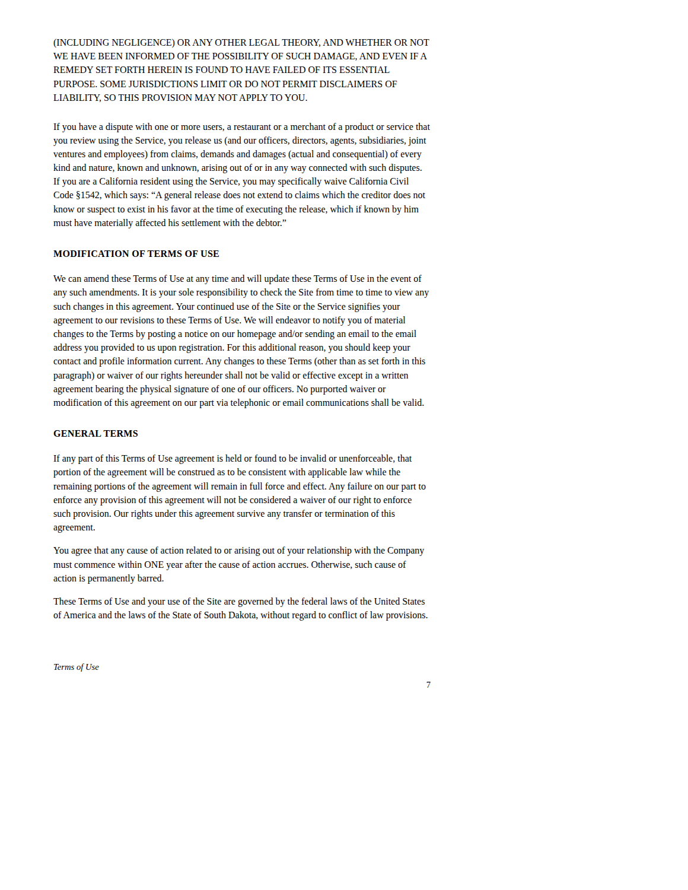(INCLUDING NEGLIGENCE) OR ANY OTHER LEGAL THEORY, AND WHETHER OR NOT WE HAVE BEEN INFORMED OF THE POSSIBILITY OF SUCH DAMAGE, AND EVEN IF A REMEDY SET FORTH HEREIN IS FOUND TO HAVE FAILED OF ITS ESSENTIAL PURPOSE. SOME JURISDICTIONS LIMIT OR DO NOT PERMIT DISCLAIMERS OF LIABILITY, SO THIS PROVISION MAY NOT APPLY TO YOU.
If you have a dispute with one or more users, a restaurant or a merchant of a product or service that you review using the Service, you release us (and our officers, directors, agents, subsidiaries, joint ventures and employees) from claims, demands and damages (actual and consequential) of every kind and nature, known and unknown, arising out of or in any way connected with such disputes.
If you are a California resident using the Service, you may specifically waive California Civil Code §1542, which says: “A general release does not extend to claims which the creditor does not know or suspect to exist in his favor at the time of executing the release, which if known by him must have materially affected his settlement with the debtor.”
MODIFICATION OF TERMS OF USE
We can amend these Terms of Use at any time and will update these Terms of Use in the event of any such amendments. It is your sole responsibility to check the Site from time to time to view any such changes in this agreement. Your continued use of the Site or the Service signifies your agreement to our revisions to these Terms of Use. We will endeavor to notify you of material changes to the Terms by posting a notice on our homepage and/or sending an email to the email address you provided to us upon registration. For this additional reason, you should keep your contact and profile information current. Any changes to these Terms (other than as set forth in this paragraph) or waiver of our rights hereunder shall not be valid or effective except in a written agreement bearing the physical signature of one of our officers. No purported waiver or modification of this agreement on our part via telephonic or email communications shall be valid.
GENERAL TERMS
If any part of this Terms of Use agreement is held or found to be invalid or unenforceable, that portion of the agreement will be construed as to be consistent with applicable law while the remaining portions of the agreement will remain in full force and effect. Any failure on our part to enforce any provision of this agreement will not be considered a waiver of our right to enforce such provision. Our rights under this agreement survive any transfer or termination of this agreement.
You agree that any cause of action related to or arising out of your relationship with the Company must commence within ONE year after the cause of action accrues. Otherwise, such cause of action is permanently barred.
These Terms of Use and your use of the Site are governed by the federal laws of the United States of America and the laws of the State of South Dakota, without regard to conflict of law provisions.
Terms of Use
7